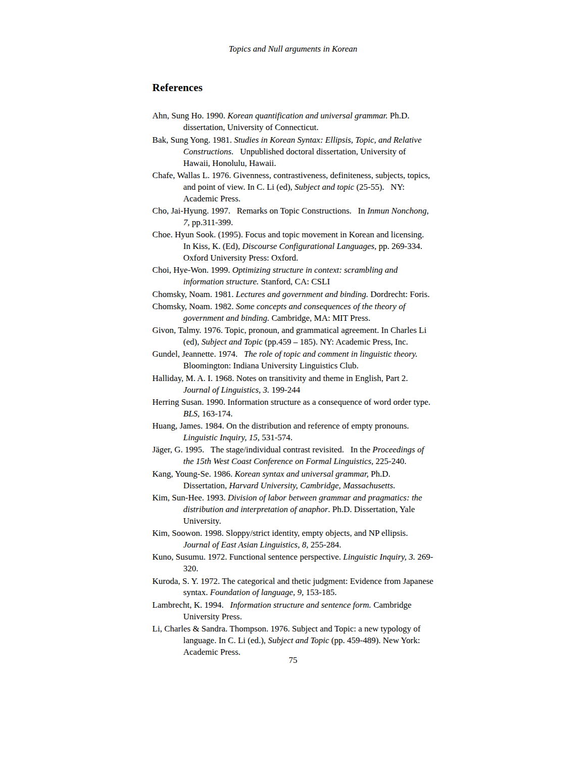Topics and Null arguments in Korean
References
Ahn, Sung Ho. 1990. Korean quantification and universal grammar. Ph.D. dissertation, University of Connecticut.
Bak, Sung Yong. 1981. Studies in Korean Syntax: Ellipsis, Topic, and Relative Constructions. Unpublished doctoral dissertation, University of Hawaii, Honolulu, Hawaii.
Chafe, Wallas L. 1976. Givenness, contrastiveness, definiteness, subjects, topics, and point of view. In C. Li (ed), Subject and topic (25-55). NY: Academic Press.
Cho, Jai-Hyung. 1997. Remarks on Topic Constructions. In Inmun Nonchong, 7, pp.311-399.
Choe. Hyun Sook. (1995). Focus and topic movement in Korean and licensing. In Kiss, K. (Ed), Discourse Configurational Languages, pp. 269-334. Oxford University Press: Oxford.
Choi, Hye-Won. 1999. Optimizing structure in context: scrambling and information structure. Stanford, CA: CSLI
Chomsky, Noam. 1981. Lectures and government and binding. Dordrecht: Foris.
Chomsky, Noam. 1982. Some concepts and consequences of the theory of government and binding. Cambridge, MA: MIT Press.
Givon, Talmy. 1976. Topic, pronoun, and grammatical agreement. In Charles Li (ed), Subject and Topic (pp.459 – 185). NY: Academic Press, Inc.
Gundel, Jeannette. 1974. The role of topic and comment in linguistic theory. Bloomington: Indiana University Linguistics Club.
Halliday, M. A. I. 1968. Notes on transitivity and theme in English, Part 2. Journal of Linguistics, 3. 199-244
Herring Susan. 1990. Information structure as a consequence of word order type. BLS, 163-174.
Huang, James. 1984. On the distribution and reference of empty pronouns. Linguistic Inquiry, 15, 531-574.
Jäger, G. 1995. The stage/individual contrast revisited. In the Proceedings of the 15th West Coast Conference on Formal Linguistics, 225-240.
Kang, Young-Se. 1986. Korean syntax and universal grammar, Ph.D. Dissertation, Harvard University, Cambridge, Massachusetts.
Kim, Sun-Hee. 1993. Division of labor between grammar and pragmatics: the distribution and interpretation of anaphor. Ph.D. Dissertation, Yale University.
Kim, Soowon. 1998. Sloppy/strict identity, empty objects, and NP ellipsis. Journal of East Asian Linguistics, 8, 255-284.
Kuno, Susumu. 1972. Functional sentence perspective. Linguistic Inquiry, 3. 269-320.
Kuroda, S. Y. 1972. The categorical and thetic judgment: Evidence from Japanese syntax. Foundation of language, 9, 153-185.
Lambrecht, K. 1994. Information structure and sentence form. Cambridge University Press.
Li, Charles & Sandra. Thompson. 1976. Subject and Topic: a new typology of language. In C. Li (ed.), Subject and Topic (pp. 459-489). New York: Academic Press.
75